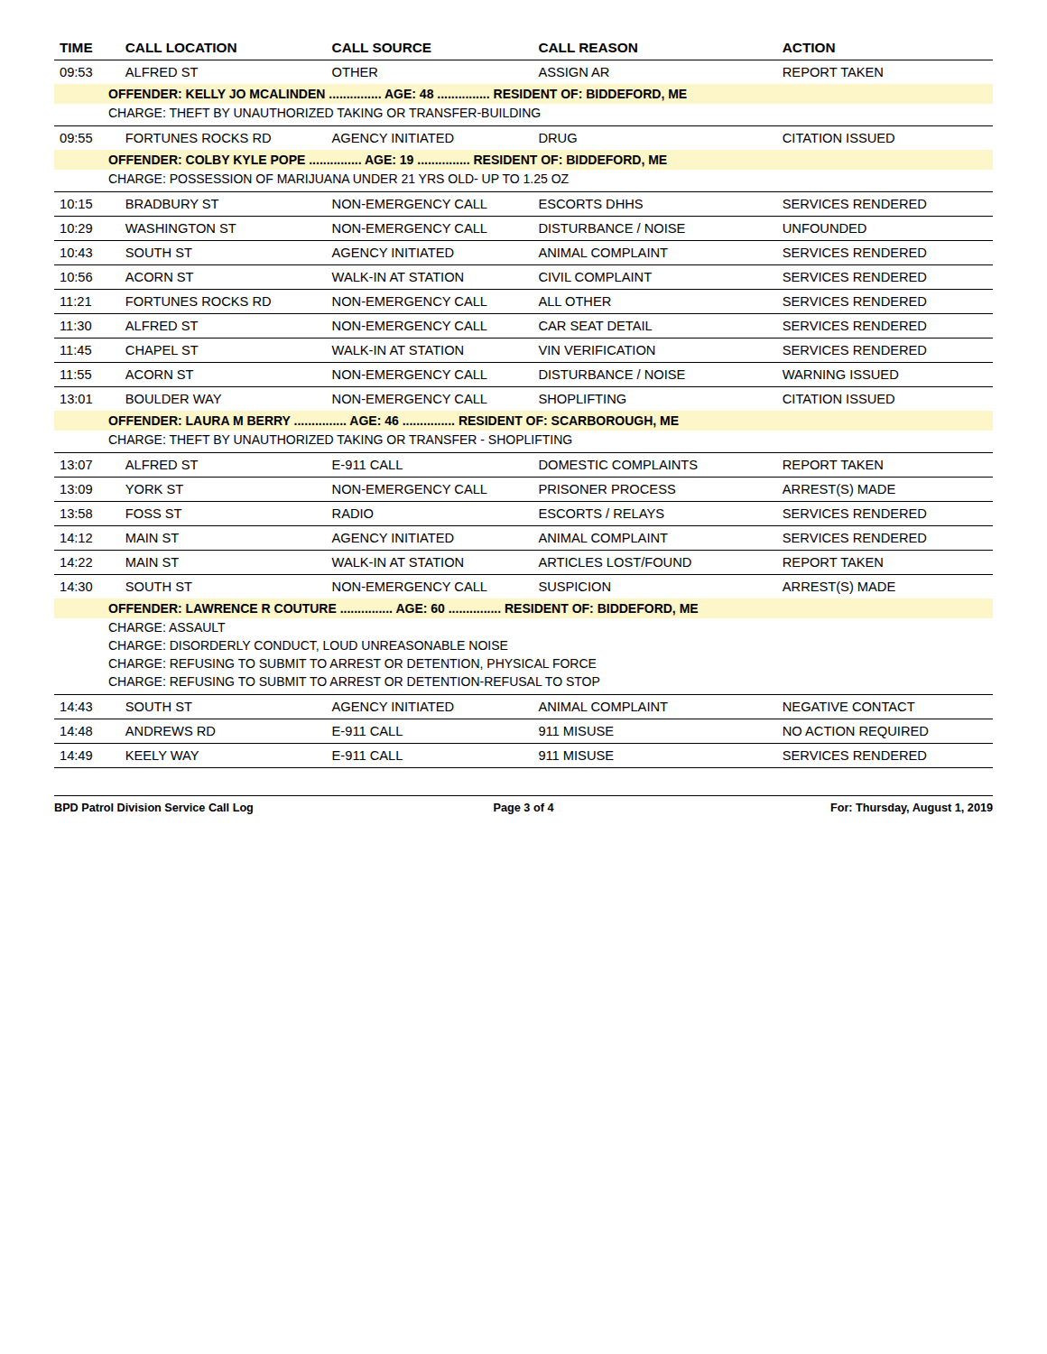| TIME | CALL LOCATION | CALL SOURCE | CALL REASON | ACTION |
| --- | --- | --- | --- | --- |
| 09:53 | ALFRED ST | OTHER | ASSIGN AR | REPORT TAKEN |
| OFFENDER: KELLY JO MCALINDEN ............... AGE: 48 ............... RESIDENT OF: BIDDEFORD, ME |
| CHARGE: THEFT BY UNAUTHORIZED TAKING OR TRANSFER-BUILDING |
| 09:55 | FORTUNES ROCKS RD | AGENCY INITIATED | DRUG | CITATION ISSUED |
| OFFENDER: COLBY KYLE POPE ............... AGE: 19 ............... RESIDENT OF: BIDDEFORD, ME |
| CHARGE: POSSESSION OF MARIJUANA UNDER 21 YRS OLD- UP TO 1.25 OZ |
| 10:15 | BRADBURY ST | NON-EMERGENCY CALL | ESCORTS DHHS | SERVICES RENDERED |
| 10:29 | WASHINGTON ST | NON-EMERGENCY CALL | DISTURBANCE / NOISE | UNFOUNDED |
| 10:43 | SOUTH ST | AGENCY INITIATED | ANIMAL COMPLAINT | SERVICES RENDERED |
| 10:56 | ACORN ST | WALK-IN AT STATION | CIVIL COMPLAINT | SERVICES RENDERED |
| 11:21 | FORTUNES ROCKS RD | NON-EMERGENCY CALL | ALL OTHER | SERVICES RENDERED |
| 11:30 | ALFRED ST | NON-EMERGENCY CALL | CAR SEAT DETAIL | SERVICES RENDERED |
| 11:45 | CHAPEL ST | WALK-IN AT STATION | VIN VERIFICATION | SERVICES RENDERED |
| 11:55 | ACORN ST | NON-EMERGENCY CALL | DISTURBANCE / NOISE | WARNING ISSUED |
| 13:01 | BOULDER WAY | NON-EMERGENCY CALL | SHOPLIFTING | CITATION ISSUED |
| OFFENDER: LAURA M BERRY ............... AGE: 46 ............... RESIDENT OF: SCARBOROUGH, ME |
| CHARGE: THEFT BY UNAUTHORIZED TAKING OR TRANSFER - SHOPLIFTING |
| 13:07 | ALFRED ST | E-911 CALL | DOMESTIC COMPLAINTS | REPORT TAKEN |
| 13:09 | YORK ST | NON-EMERGENCY CALL | PRISONER PROCESS | ARREST(S) MADE |
| 13:58 | FOSS ST | RADIO | ESCORTS / RELAYS | SERVICES RENDERED |
| 14:12 | MAIN ST | AGENCY INITIATED | ANIMAL COMPLAINT | SERVICES RENDERED |
| 14:22 | MAIN ST | WALK-IN AT STATION | ARTICLES LOST/FOUND | REPORT TAKEN |
| 14:30 | SOUTH ST | NON-EMERGENCY CALL | SUSPICION | ARREST(S) MADE |
| OFFENDER: LAWRENCE R COUTURE ............... AGE: 60 ............... RESIDENT OF: BIDDEFORD, ME |
| CHARGE: ASSAULT |
| CHARGE: DISORDERLY CONDUCT, LOUD UNREASONABLE NOISE |
| CHARGE: REFUSING TO SUBMIT TO ARREST OR DETENTION, PHYSICAL FORCE |
| CHARGE: REFUSING TO SUBMIT TO ARREST OR DETENTION-REFUSAL TO STOP |
| 14:43 | SOUTH ST | AGENCY INITIATED | ANIMAL COMPLAINT | NEGATIVE CONTACT |
| 14:48 | ANDREWS RD | E-911 CALL | 911 MISUSE | NO ACTION REQUIRED |
| 14:49 | KEELY WAY | E-911 CALL | 911 MISUSE | SERVICES RENDERED |
BPD Patrol Division Service Call Log
Page 3 of 4
For: Thursday, August 1, 2019